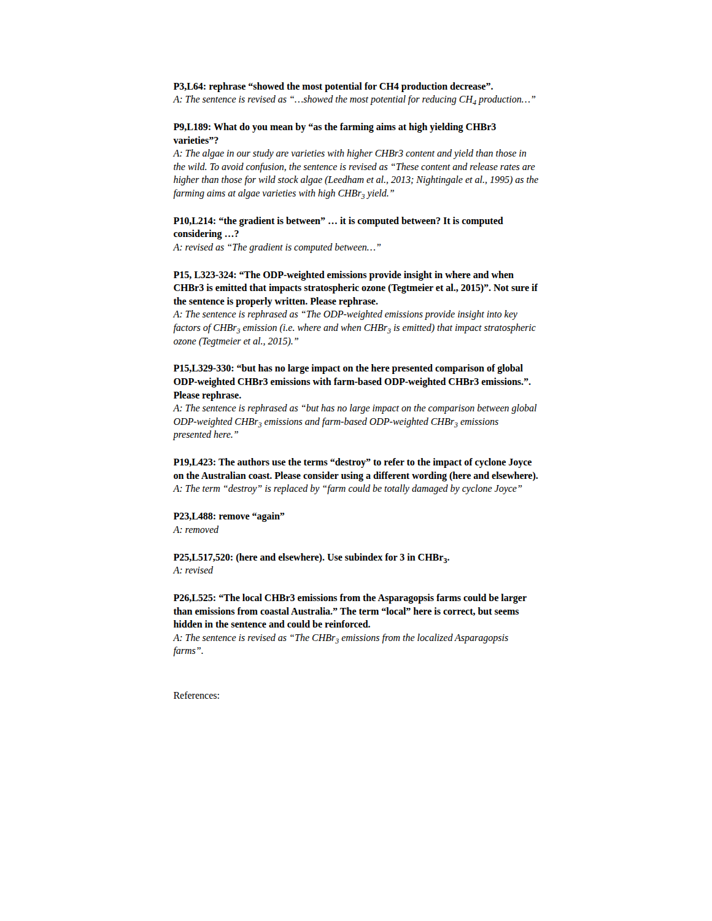P3,L64: rephrase “showed the most potential for CH4 production decrease”.
A: The sentence is revised as “…showed the most potential for reducing CH4 production…”
P9,L189: What do you mean by “as the farming aims at high yielding CHBr3 varieties”?
A: The algae in our study are varieties with higher CHBr3 content and yield than those in the wild. To avoid confusion, the sentence is revised as “These content and release rates are higher than those for wild stock algae (Leedham et al., 2013; Nightingale et al., 1995) as the farming aims at algae varieties with high CHBr3 yield.”
P10,L214: “the gradient is between” … it is computed between? It is computed considering …?
A: revised as “The gradient is computed between…”
P15, L323-324: “The ODP-weighted emissions provide insight in where and when CHBr3 is emitted that impacts stratospheric ozone (Tegtmeier et al., 2015)”. Not sure if the sentence is properly written. Please rephrase.
A: The sentence is rephrased as “The ODP-weighted emissions provide insight into key factors of CHBr3 emission (i.e. where and when CHBr3 is emitted) that impact stratospheric ozone (Tegtmeier et al., 2015).”
P15,L329-330: “but has no large impact on the here presented comparison of global ODP-weighted CHBr3 emissions with farm-based ODP-weighted CHBr3 emissions.”. Please rephrase.
A: The sentence is rephrased as “but has no large impact on the comparison between global ODP-weighted CHBr3 emissions and farm-based ODP-weighted CHBr3 emissions presented here.”
P19,L423: The authors use the terms “destroy” to refer to the impact of cyclone Joyce on the Australian coast. Please consider using a different wording (here and elsewhere).
A: The term “destroy” is replaced by “farm could be totally damaged by cyclone Joyce”
P23,L488: remove “again”
A: removed
P25,L517,520: (here and elsewhere). Use subindex for 3 in CHBr3.
A: revised
P26,L525: “The local CHBr3 emissions from the Asparagopsis farms could be larger than emissions from coastal Australia.” The term “local” here is correct, but seems hidden in the sentence and could be reinforced.
A: The sentence is revised as “The CHBr3 emissions from the localized Asparagopsis farms”.
References: